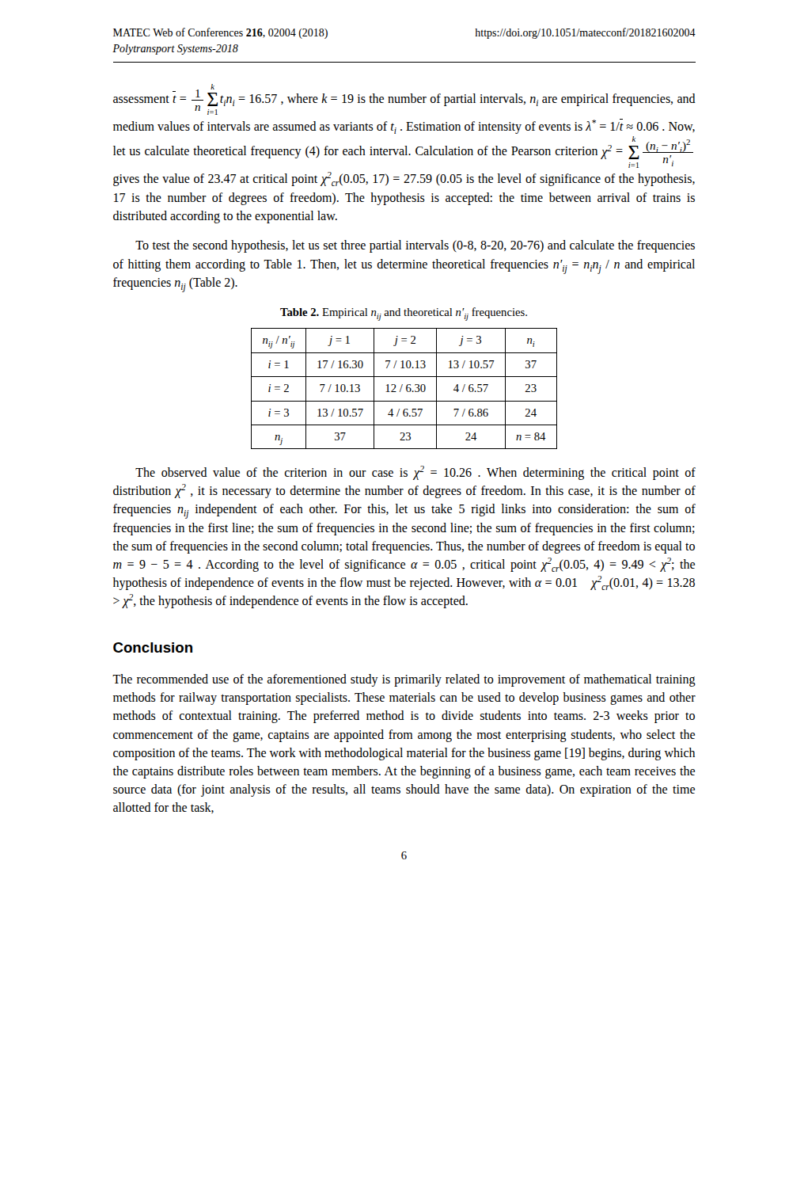MATEC Web of Conferences 216, 02004 (2018)
https://doi.org/10.1051/matecconf/201821602004
Polytransport Systems-2018
assessment t = 1 n kΣi=1 tini = 16.57 , where k = 19 is the number of partial intervals, ni are empirical frequencies, and medium values of intervals are assumed as variants of ti . Estimation of intensity of events is λ* = 1/t ≈ 0.06 . Now, let us calculate theoretical frequency (4) for each interval. Calculation of the Pearson criterion χ2 = kΣi=1(ni − n′i)2 n′i gives the value of 23.47 at critical point χ2cr(0.05, 17) = 27.59 (0.05 is the level of significance of the hypothesis, 17 is the number of degrees of freedom). The hypothesis is accepted: the time between arrival of trains is distributed according to the exponential law.
To test the second hypothesis, let us set three partial intervals (0-8, 8-20, 20-76) and calculate the frequencies of hitting them according to Table 1. Then, let us determine theoretical frequencies n′ij = ninj / n and empirical frequencies nij (Table 2).
Table 2. Empirical nij and theoretical n′ij frequencies.
| n ij / n′ ij | j = 1 | j = 2 | j = 3 | n i |
| i = 1 | 17 / 16.30 | 7 / 10.13 | 13 / 10.57 | 37 |
| i = 2 | 7 / 10.13 | 12 / 6.30 | 4 / 6.57 | 23 |
| i = 3 | 13 / 10.57 | 4 / 6.57 | 7 / 6.86 | 24 |
| n j | 37 | 23 | 24 | n = 84 |
The observed value of the criterion in our case is χ2 = 10.26 . When determining the critical point of distribution χ2 , it is necessary to determine the number of degrees of freedom. In this case, it is the number of frequencies nij independent of each other. For this, let us take 5 rigid links into consideration: the sum of frequencies in the first line; the sum of frequencies in the second line; the sum of frequencies in the first column; the sum of frequencies in the second column; total frequencies. Thus, the number of degrees of freedom is equal to m = 9 − 5 = 4 . According to the level of significance α = 0.05 , critical point χ2cr(0.05, 4) = 9.49 < χ2; the hypothesis of independence of events in the flow must be rejected. However, with α = 0.01 χ2cr(0.01, 4) = 13.28 > χ2, the hypothesis of independence of events in the flow is accepted.
Conclusion
The recommended use of the aforementioned study is primarily related to improvement of mathematical training methods for railway transportation specialists. These materials can be used to develop business games and other methods of contextual training. The preferred method is to divide students into teams. 2-3 weeks prior to commencement of the game, captains are appointed from among the most enterprising students, who select the composition of the teams. The work with methodological material for the business game [19] begins, during which the captains distribute roles between team members. At the beginning of a business game, each team receives the source data (for joint analysis of the results, all teams should have the same data). On expiration of the time allotted for the task,
6